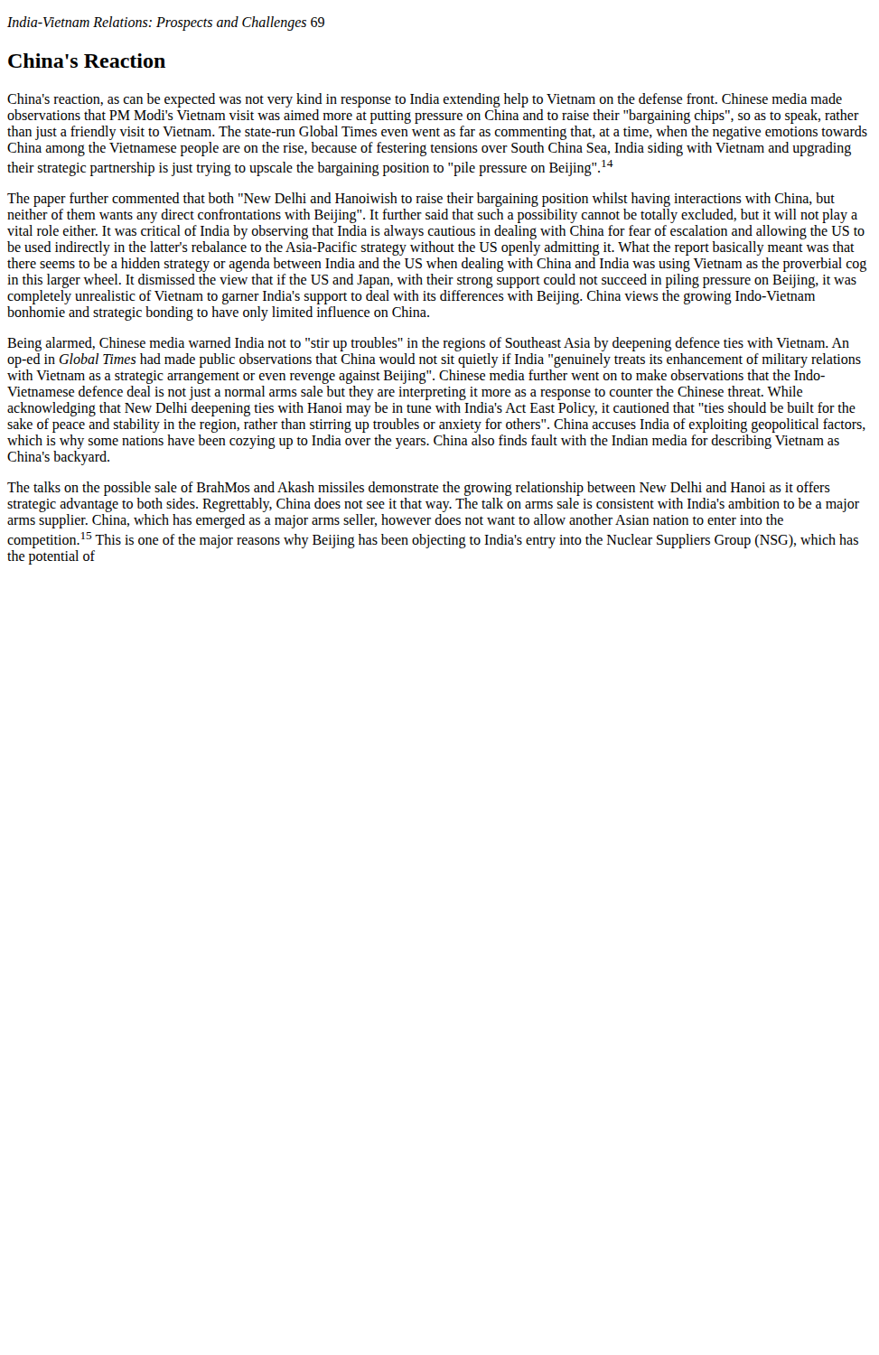India-Vietnam Relations: Prospects and Challenges 69
China's Reaction
China's reaction, as can be expected was not very kind in response to India extending help to Vietnam on the defense front. Chinese media made observations that PM Modi's Vietnam visit was aimed more at putting pressure on China and to raise their "bargaining chips", so as to speak, rather than just a friendly visit to Vietnam. The state-run Global Times even went as far as commenting that, at a time, when the negative emotions towards China among the Vietnamese people are on the rise, because of festering tensions over South China Sea, India siding with Vietnam and upgrading their strategic partnership is just trying to upscale the bargaining position to "pile pressure on Beijing".14
The paper further commented that both "New Delhi and Hanoiwish to raise their bargaining position whilst having interactions with China, but neither of them wants any direct confrontations with Beijing". It further said that such a possibility cannot be totally excluded, but it will not play a vital role either. It was critical of India by observing that India is always cautious in dealing with China for fear of escalation and allowing the US to be used indirectly in the latter's rebalance to the Asia-Pacific strategy without the US openly admitting it. What the report basically meant was that there seems to be a hidden strategy or agenda between India and the US when dealing with China and India was using Vietnam as the proverbial cog in this larger wheel. It dismissed the view that if the US and Japan, with their strong support could not succeed in piling pressure on Beijing, it was completely unrealistic of Vietnam to garner India's support to deal with its differences with Beijing. China views the growing Indo-Vietnam bonhomie and strategic bonding to have only limited influence on China.
Being alarmed, Chinese media warned India not to "stir up troubles" in the regions of Southeast Asia by deepening defence ties with Vietnam. An op-ed in Global Times had made public observations that China would not sit quietly if India "genuinely treats its enhancement of military relations with Vietnam as a strategic arrangement or even revenge against Beijing". Chinese media further went on to make observations that the Indo-Vietnamese defence deal is not just a normal arms sale but they are interpreting it more as a response to counter the Chinese threat. While acknowledging that New Delhi deepening ties with Hanoi may be in tune with India's Act East Policy, it cautioned that "ties should be built for the sake of peace and stability in the region, rather than stirring up troubles or anxiety for others". China accuses India of exploiting geopolitical factors, which is why some nations have been cozying up to India over the years. China also finds fault with the Indian media for describing Vietnam as China's backyard.
The talks on the possible sale of BrahMos and Akash missiles demonstrate the growing relationship between New Delhi and Hanoi as it offers strategic advantage to both sides. Regrettably, China does not see it that way. The talk on arms sale is consistent with India's ambition to be a major arms supplier. China, which has emerged as a major arms seller, however does not want to allow another Asian nation to enter into the competition.15 This is one of the major reasons why Beijing has been objecting to India's entry into the Nuclear Suppliers Group (NSG), which has the potential of